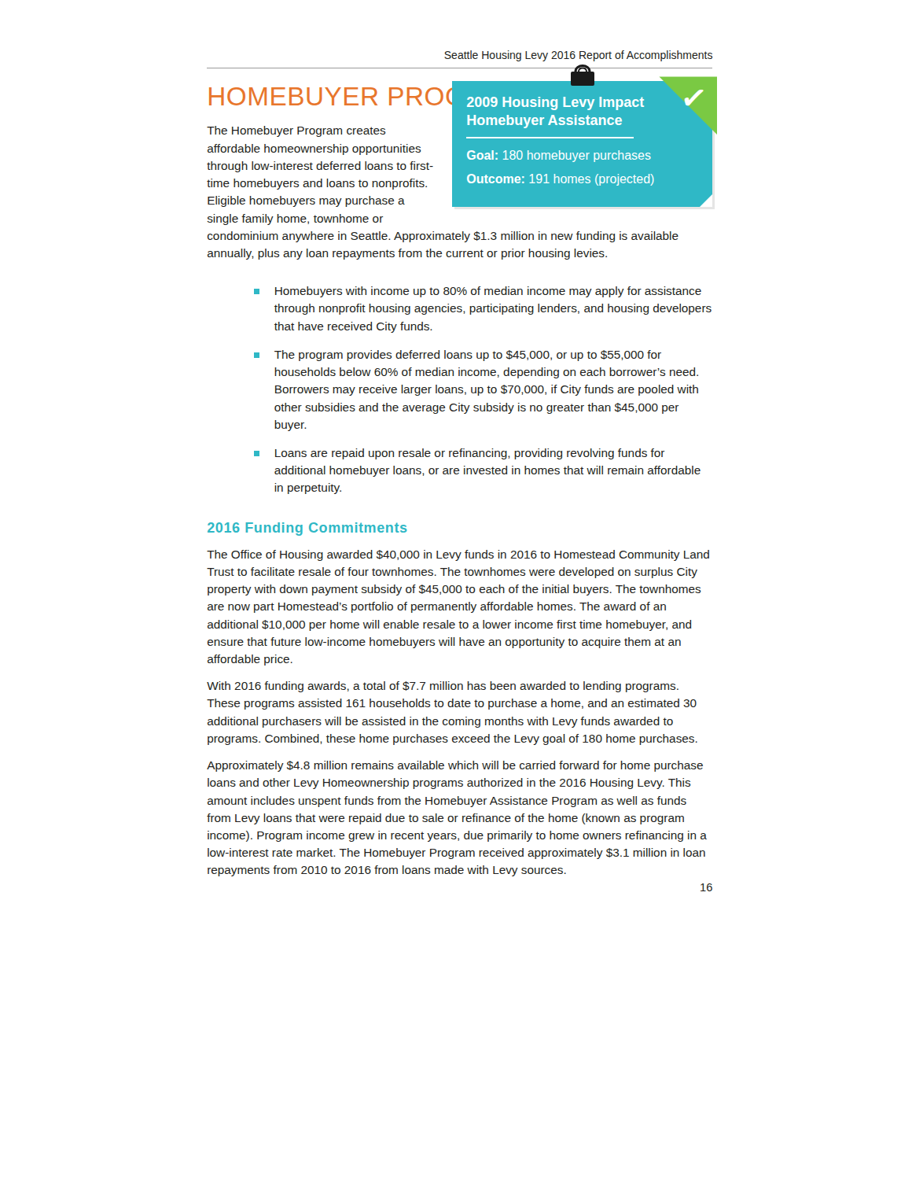Seattle Housing Levy 2016 Report of Accomplishments
HOMEBUYER PROGRAM
✓
2009 Housing Levy Impact
Homebuyer Assistance
Goal: 180 homebuyer purchases
Outcome: 191 homes (projected)
The Homebuyer Program creates affordable homeownership opportunities through low-interest deferred loans to first-time homebuyers and loans to nonprofits. Eligible homebuyers may purchase a single family home, townhome or condominium anywhere in Seattle. Approximately $1.3 million in new funding is available annually, plus any loan repayments from the current or prior housing levies.
Homebuyers with income up to 80% of median income may apply for assistance through nonprofit housing agencies, participating lenders, and housing developers that have received City funds.
The program provides deferred loans up to $45,000, or up to $55,000 for households below 60% of median income, depending on each borrower’s need. Borrowers may receive larger loans, up to $70,000, if City funds are pooled with other subsidies and the average City subsidy is no greater than $45,000 per buyer.
Loans are repaid upon resale or refinancing, providing revolving funds for additional homebuyer loans, or are invested in homes that will remain affordable in perpetuity.
2016 Funding Commitments
The Office of Housing awarded $40,000 in Levy funds in 2016 to Homestead Community Land Trust to facilitate resale of four townhomes. The townhomes were developed on surplus City property with down payment subsidy of $45,000 to each of the initial buyers. The townhomes are now part Homestead’s portfolio of permanently affordable homes. The award of an additional $10,000 per home will enable resale to a lower income first time homebuyer, and ensure that future low-income homebuyers will have an opportunity to acquire them at an affordable price.
With 2016 funding awards, a total of $7.7 million has been awarded to lending programs. These programs assisted 161 households to date to purchase a home, and an estimated 30 additional purchasers will be assisted in the coming months with Levy funds awarded to programs. Combined, these home purchases exceed the Levy goal of 180 home purchases.
Approximately $4.8 million remains available which will be carried forward for home purchase loans and other Levy Homeownership programs authorized in the 2016 Housing Levy. This amount includes unspent funds from the Homebuyer Assistance Program as well as funds from Levy loans that were repaid due to sale or refinance of the home (known as program income). Program income grew in recent years, due primarily to home owners refinancing in a low-interest rate market. The Homebuyer Program received approximately $3.1 million in loan repayments from 2010 to 2016 from loans made with Levy sources.
16